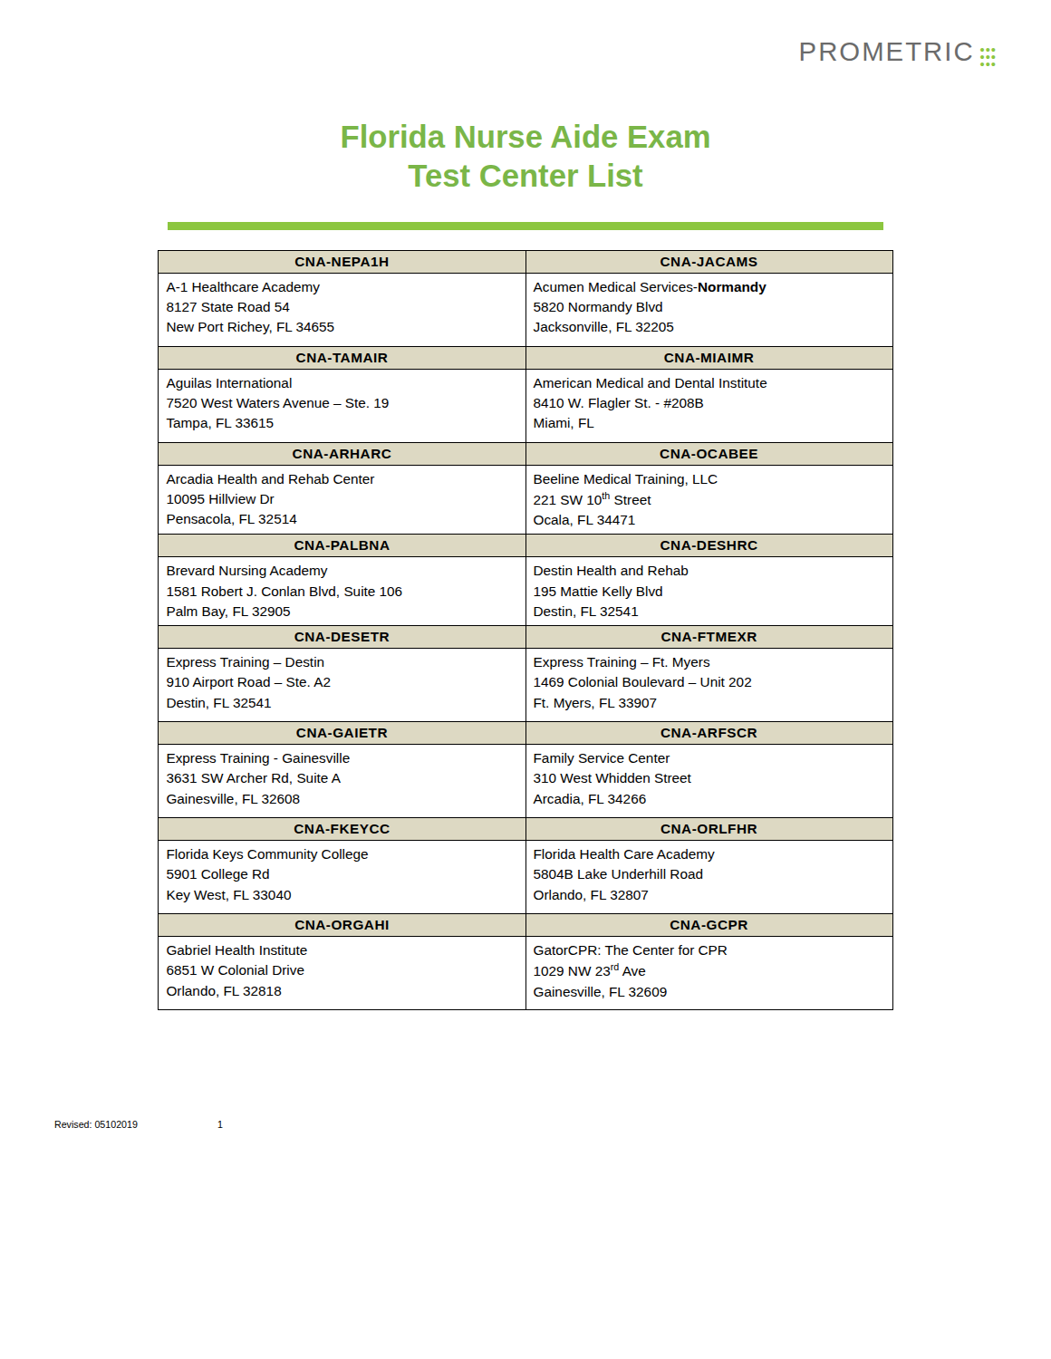PROMETRIC•••••••••
Florida Nurse Aide Exam
Test Center List
| CNA-NEPA1H | CNA-JACAMS |
| A-1 Healthcare Academy 8127 State Road 54 New Port Richey, FL 34655 | Acumen Medical Services- Normandy 5820 Normandy Blvd Jacksonville, FL 32205 |
| CNA-TAMAIR | CNA-MIAIMR |
| Aguilas International 7520 West Waters Avenue – Ste. 19 Tampa, FL 33615 | American Medical and Dental Institute 8410 W. Flagler St. - #208B Miami, FL |
| CNA-ARHARC | CNA-OCABEE |
| Arcadia Health and Rehab Center 10095 Hillview Dr Pensacola, FL 32514 | Beeline Medical Training, LLC 221 SW 10 th Street Ocala, FL 34471 |
| CNA-PALBNA | CNA-DESHRC |
| Brevard Nursing Academy 1581 Robert J. Conlan Blvd, Suite 106 Palm Bay, FL 32905 | Destin Health and Rehab 195 Mattie Kelly Blvd Destin, FL 32541 |
| CNA-DESETR | CNA-FTMEXR |
| Express Training – Destin 910 Airport Road – Ste. A2 Destin, FL 32541 | Express Training – Ft. Myers 1469 Colonial Boulevard – Unit 202 Ft. Myers, FL 33907 |
| CNA-GAIETR | CNA-ARFSCR |
| Express Training - Gainesville 3631 SW Archer Rd, Suite A Gainesville, FL 32608 | Family Service Center 310 West Whidden Street Arcadia, FL 34266 |
| CNA-FKEYCC | CNA-ORLFHR |
| Florida Keys Community College 5901 College Rd Key West, FL 33040 | Florida Health Care Academy 5804B Lake Underhill Road Orlando, FL 32807 |
| CNA-ORGAHI | CNA-GCPR |
| Gabriel Health Institute 6851 W Colonial Drive Orlando, FL 32818 | GatorCPR: The Center for CPR 1029 NW 23 rd Ave Gainesville, FL 32609 |
Revised: 05102019 1